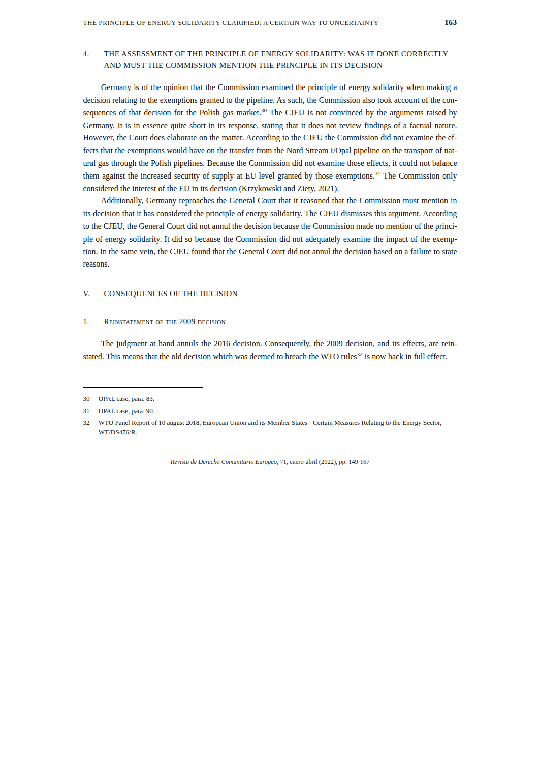The principle of energy solidarity clarified: a certain way to uncertainty 163
4. The assessment of the principle of energy solidarity: was it done correctly and must the Commission mention the principle in its decision
Germany is of the opinion that the Commission examined the principle of energy solidarity when making a decision relating to the exemptions granted to the pipeline. As such, the Commission also took account of the consequences of that decision for the Polish gas market.30 The CJEU is not convinced by the arguments raised by Germany. It is in essence quite short in its response, stating that it does not review findings of a factual nature. However, the Court does elaborate on the matter. According to the CJEU the Commission did not examine the effects that the exemptions would have on the transfer from the Nord Stream I/Opal pipeline on the transport of natural gas through the Polish pipelines. Because the Commission did not examine those effects, it could not balance them against the increased security of supply at EU level granted by those exemptions.31 The Commission only considered the interest of the EU in its decision (Krzykowski and Ziety, 2021).
Additionally, Germany reproaches the General Court that it reasoned that the Commission must mention in its decision that it has considered the principle of energy solidarity. The CJEU dismisses this argument. According to the CJEU, the General Court did not annul the decision because the Commission made no mention of the principle of energy solidarity. It did so because the Commission did not adequately examine the impact of the exemption. In the same vein, the CJEU found that the General Court did not annul the decision based on a failure to state reasons.
V. Consequences of the decision
1. Reinstatement of the 2009 decision
The judgment at hand annuls the 2016 decision. Consequently, the 2009 decision, and its effects, are reinstated. This means that the old decision which was deemed to breach the WTO rules32 is now back in full effect.
30 OPAL case, para. 83.
31 OPAL case, para. 90.
32 WTO Panel Report of 10 august 2018, European Union and its Member States - Certain Measures Relating to the Energy Sector, WT/DS476/R.
Revista de Derecho Comunitario Europeo, 71, enero-abril (2022), pp. 149-167